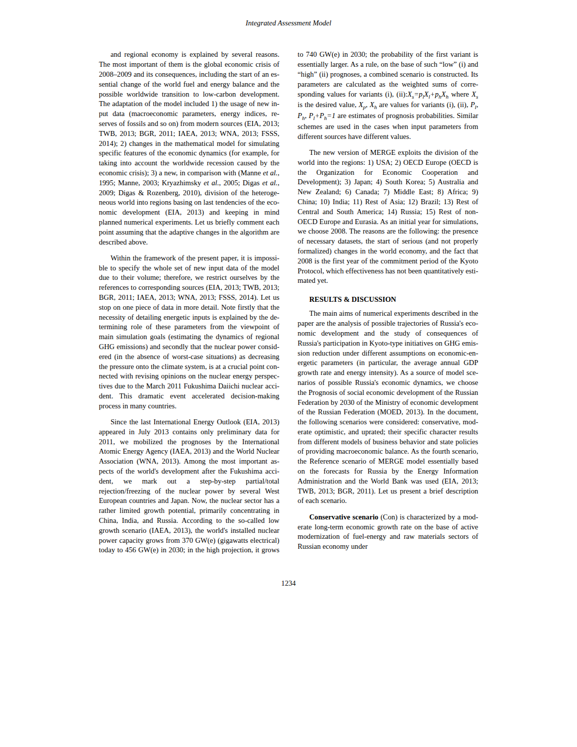Integrated Assessment Model
and regional economy is explained by several reasons. The most important of them is the global economic crisis of 2008–2009 and its consequences, including the start of an essential change of the world fuel and energy balance and the possible worldwide transition to low-carbon development. The adaptation of the model included 1) the usage of new input data (macroeconomic parameters, energy indices, reserves of fossils and so on) from modern sources (EIA, 2013; TWB, 2013; BGR, 2011; IAEA, 2013; WNA, 2013; FSSS, 2014); 2) changes in the mathematical model for simulating specific features of the economic dynamics (for example, for taking into account the worldwide recession caused by the economic crisis); 3) a new, in comparison with (Manne et al., 1995; Manne, 2003; Kryazhimsky et al., 2005; Digas et al., 2009; Digas & Rozenberg, 2010), division of the heterogeneous world into regions basing on last tendencies of the economic development (EIA, 2013) and keeping in mind planned numerical experiments. Let us briefly comment each point assuming that the adaptive changes in the algorithm are described above.
Within the framework of the present paper, it is impossible to specify the whole set of new input data of the model due to their volume; therefore, we restrict ourselves by the references to corresponding sources (EIA, 2013; TWB, 2013; BGR, 2011; IAEA, 2013; WNA, 2013; FSSS, 2014). Let us stop on one piece of data in more detail. Note firstly that the necessity of detailing energetic inputs is explained by the determining role of these parameters from the viewpoint of main simulation goals (estimating the dynamics of regional GHG emissions) and secondly that the nuclear power considered (in the absence of worst-case situations) as decreasing the pressure onto the climate system, is at a crucial point connected with revising opinions on the nuclear energy perspectives due to the March 2011 Fukushima Daiichi nuclear accident. This dramatic event accelerated decision-making process in many countries.
Since the last International Energy Outlook (EIA, 2013) appeared in July 2013 contains only preliminary data for 2011, we mobilized the prognoses by the International Atomic Energy Agency (IAEA, 2013) and the World Nuclear Association (WNA, 2013). Among the most important aspects of the world's development after the Fukushima accident, we mark out a step-by-step partial/total rejection/freezing of the nuclear power by several West European countries and Japan. Now, the nuclear sector has a rather limited growth potential, primarily concentrating in China, India, and Russia. According to the so-called low growth scenario (IAEA, 2013), the world's installed nuclear power capacity grows from 370 GW(e) (gigawatts electrical) today to 456 GW(e) in 2030; in the high projection, it grows to 740 GW(e) in 2030; the probability of the first variant is essentially larger. As a rule, on the base of such “low” (i) and “high” (ii) prognoses, a combined scenario is constructed. Its parameters are calculated as the weighted sums of corresponding values for variants (i), (ii):Xs=plXl+phXh where Xs is the desired value, Xp, Xh are values for variants (i), (ii), Pl, Ph, Pl+Ph=1 are estimates of prognosis probabilities. Similar schemes are used in the cases when input parameters from different sources have different values.
The new version of MERGE exploits the division of the world into the regions: 1) USA; 2) OECD Europe (OECD is the Organization for Economic Cooperation and Development); 3) Japan; 4) South Korea; 5) Australia and New Zealand; 6) Canada; 7) Middle East; 8) Africa; 9) China; 10) India; 11) Rest of Asia; 12) Brazil; 13) Rest of Central and South America; 14) Russia; 15) Rest of non-OECD Europe and Eurasia. As an initial year for simulations, we choose 2008. The reasons are the following: the presence of necessary datasets, the start of serious (and not properly formalized) changes in the world economy, and the fact that 2008 is the first year of the commitment period of the Kyoto Protocol, which effectiveness has not been quantitatively estimated yet.
RESULTS & DISCUSSION
The main aims of numerical experiments described in the paper are the analysis of possible trajectories of Russia's economic development and the study of consequences of Russia's participation in Kyoto-type initiatives on GHG emission reduction under different assumptions on economic-energetic parameters (in particular, the average annual GDP growth rate and energy intensity). As a source of model scenarios of possible Russia's economic dynamics, we choose the Prognosis of social economic development of the Russian Federation by 2030 of the Ministry of economic development of the Russian Federation (MOED, 2013). In the document, the following scenarios were considered: conservative, moderate optimistic, and uprated; their specific character results from different models of business behavior and state policies of providing macroeconomic balance. As the fourth scenario, the Reference scenario of MERGE model essentially based on the forecasts for Russia by the Energy Information Administration and the World Bank was used (EIA, 2013; TWB, 2013; BGR, 2011). Let us present a brief description of each scenario.
Conservative scenario (Con) is characterized by a moderate long-term economic growth rate on the base of active modernization of fuel-energy and raw materials sectors of Russian economy under
1234